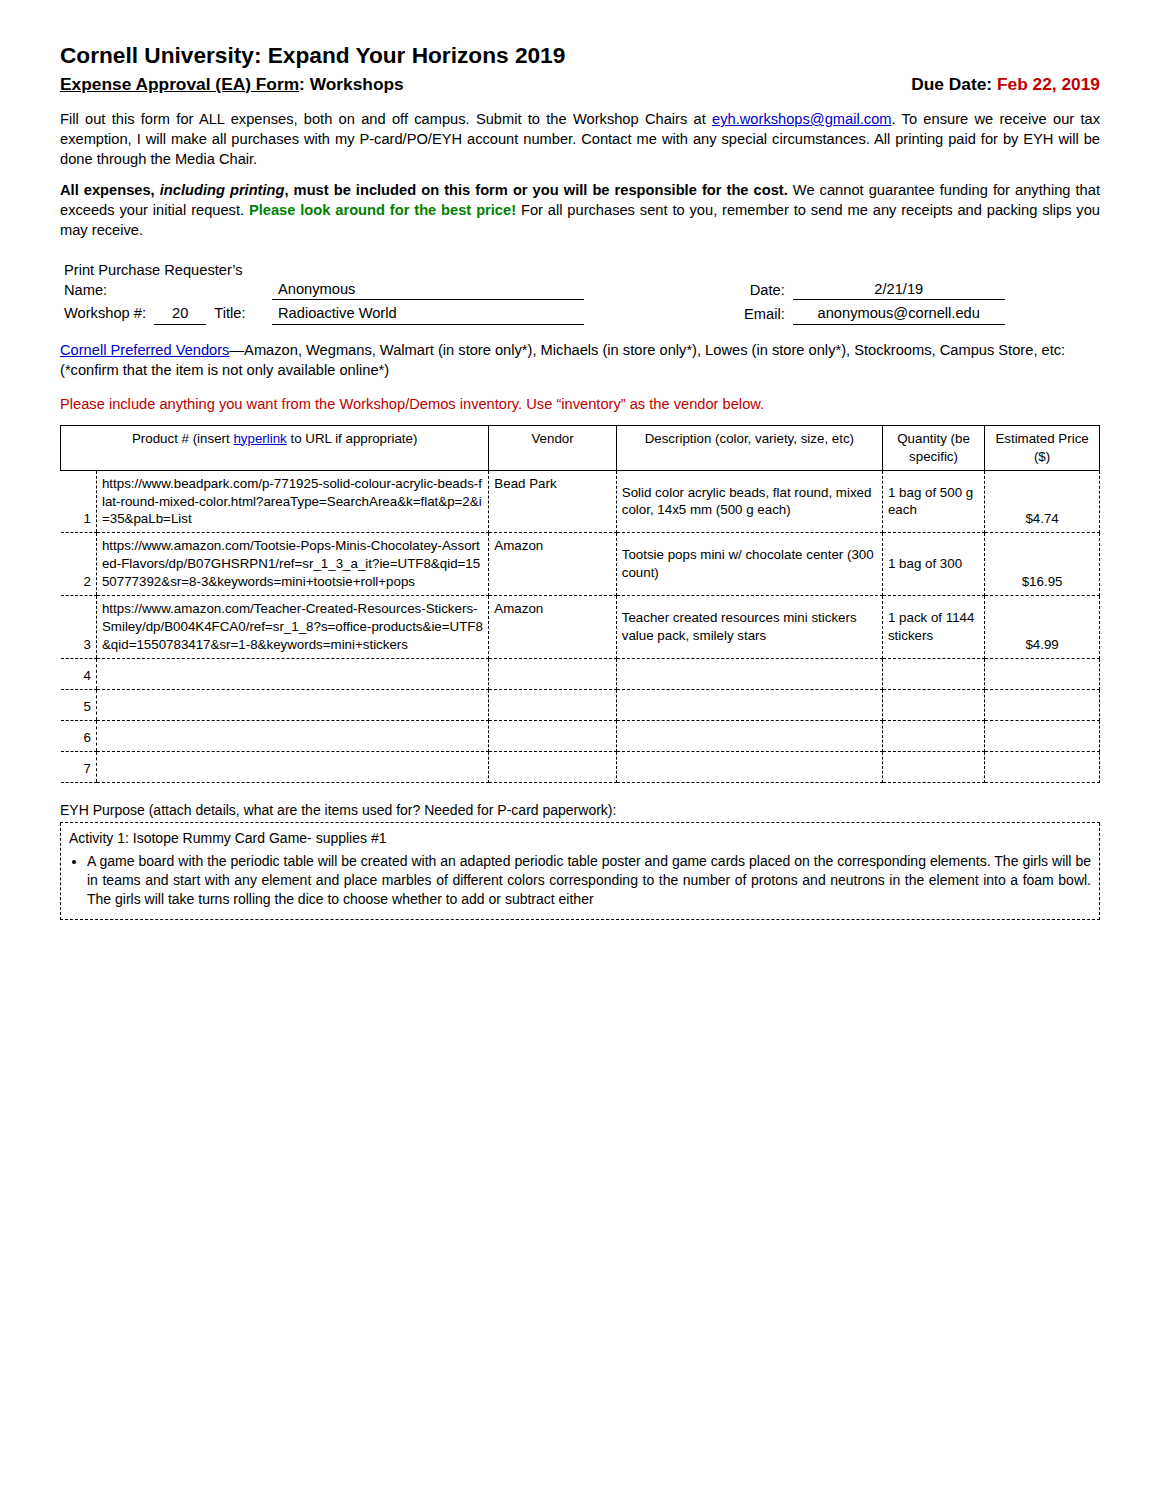Cornell University: Expand Your Horizons 2019
Expense Approval (EA) Form: Workshops Due Date: Feb 22, 2019
Fill out this form for ALL expenses, both on and off campus. Submit to the Workshop Chairs at eyh.workshops@gmail.com. To ensure we receive our tax exemption, I will make all purchases with my P-card/PO/EYH account number. Contact me with any special circumstances. All printing paid for by EYH will be done through the Media Chair.
All expenses, including printing, must be included on this form or you will be responsible for the cost. We cannot guarantee funding for anything that exceeds your initial request. Please look around for the best price! For all purchases sent to you, remember to send me any receipts and packing slips you may receive.
| Print Purchase Requester’s Name: | Anonymous | Date: | 2/21/19 |
| Workshop #: 20 Title: | Radioactive World | Email: | anonymous@cornell.edu |
Cornell Preferred Vendors—Amazon, Wegmans, Walmart (in store only*), Michaels (in store only*), Lowes (in store only*), Stockrooms, Campus Store, etc: (*confirm that the item is not only available online*)
Please include anything you want from the Workshop/Demos inventory. Use “inventory” as the vendor below.
| Product # (insert hyperlink to URL if appropriate) | Vendor | Description (color, variety, size, etc) | Quantity (be specific) | Estimated Price ($) |
| --- | --- | --- | --- | --- |
| 1 | https://www.beadpark.com/p-771925-solid-colour-acrylic-beads-flat-round-mixed-color.html?areaType=SearchArea&k=flat&p=2&i=35&paLb=List | Bead Park | Solid color acrylic beads, flat round, mixed color, 14x5 mm (500 g each) | 1 bag of 500 g each | $4.74 |
| 2 | https://www.amazon.com/Tootsie-Pops-Minis-Chocolatey-Assorted-Flavors/dp/B07GHSRPN1/ref=sr_1_3_a_it?ie=UTF8&qid=1550777392&sr=8-3&keywords=mini+tootsie+roll+pops | Amazon | Tootsie pops mini w/ chocolate center (300 count) | 1 bag of 300 | $16.95 |
| 3 | https://www.amazon.com/Teacher-Created-Resources-Stickers-Smiley/dp/B004K4FCA0/ref=sr_1_8?s=office-products&ie=UTF8&qid=1550783417&sr=1-8&keywords=mini+stickers | Amazon | Teacher created resources mini stickers value pack, smilely stars | 1 pack of 1144 stickers | $4.99 |
| 4 | | | | | |
| 5 | | | | | |
| 6 | | | | | |
| 7 | | | | | |
EYH Purpose (attach details, what are the items used for? Needed for P-card paperwork):
Activity 1: Isotope Rummy Card Game- supplies #1
A game board with the periodic table will be created with an adapted periodic table poster and game cards placed on the corresponding elements. The girls will be in teams and start with any element and place marbles of different colors corresponding to the number of protons and neutrons in the element into a foam bowl. The girls will take turns rolling the dice to choose whether to add or subtract either